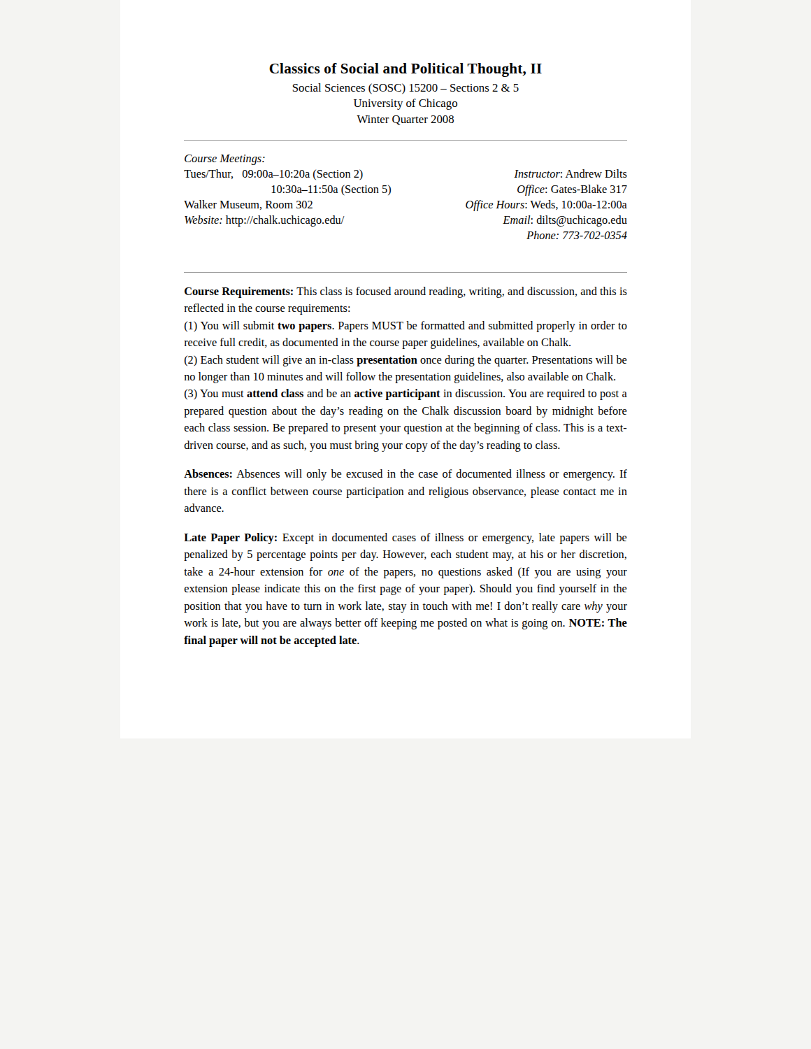Classics of Social and Political Thought, II
Social Sciences (SOSC) 15200 – Sections 2 & 5
University of Chicago
Winter Quarter 2008
| Course Meetings: | |
| Tues/Thur, 09:00a–10:20a (Section 2) | Instructor : Andrew Dilts |
| 10:30a–11:50a (Section 5) | Office : Gates-Blake 317 |
| Walker Museum, Room 302 | Office Hours : Weds, 10:00a-12:00a |
| Website: http://chalk.uchicago.edu/ | Email : dilts@uchicago.edu |
| | Phone: 773-702-0354 |
Course Requirements: This class is focused around reading, writing, and discussion, and this is reflected in the course requirements:
(1) You will submit two papers. Papers MUST be formatted and submitted properly in order to receive full credit, as documented in the course paper guidelines, available on Chalk.
(2) Each student will give an in-class presentation once during the quarter. Presentations will be no longer than 10 minutes and will follow the presentation guidelines, also available on Chalk.
(3) You must attend class and be an active participant in discussion. You are required to post a prepared question about the day’s reading on the Chalk discussion board by midnight before each class session. Be prepared to present your question at the beginning of class. This is a text-driven course, and as such, you must bring your copy of the day’s reading to class.
Absences: Absences will only be excused in the case of documented illness or emergency. If there is a conflict between course participation and religious observance, please contact me in advance.
Late Paper Policy: Except in documented cases of illness or emergency, late papers will be penalized by 5 percentage points per day. However, each student may, at his or her discretion, take a 24-hour extension for one of the papers, no questions asked (If you are using your extension please indicate this on the first page of your paper). Should you find yourself in the position that you have to turn in work late, stay in touch with me! I don’t really care why your work is late, but you are always better off keeping me posted on what is going on. NOTE: The final paper will not be accepted late.